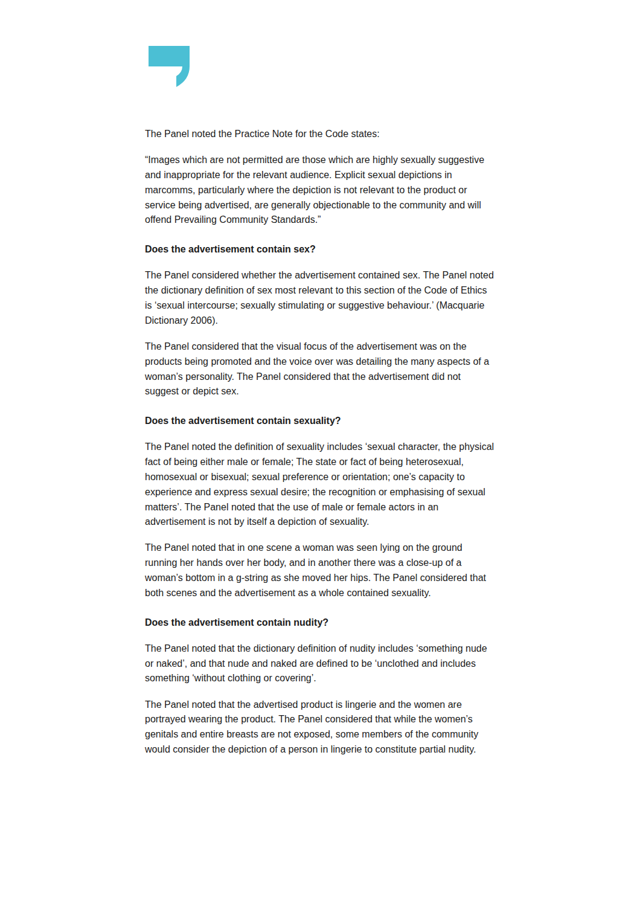The Panel noted the Practice Note for the Code states:
“Images which are not permitted are those which are highly sexually suggestive and inappropriate for the relevant audience. Explicit sexual depictions in marcomms, particularly where the depiction is not relevant to the product or service being advertised, are generally objectionable to the community and will offend Prevailing Community Standards.”
Does the advertisement contain sex?
The Panel considered whether the advertisement contained sex. The Panel noted the dictionary definition of sex most relevant to this section of the Code of Ethics is ‘sexual intercourse; sexually stimulating or suggestive behaviour.’ (Macquarie Dictionary 2006).
The Panel considered that the visual focus of the advertisement was on the products being promoted and the voice over was detailing the many aspects of a woman’s personality. The Panel considered that the advertisement did not suggest or depict sex.
Does the advertisement contain sexuality?
The Panel noted the definition of sexuality includes ‘sexual character, the physical fact of being either male or female; The state or fact of being heterosexual, homosexual or bisexual; sexual preference or orientation; one’s capacity to experience and express sexual desire; the recognition or emphasising of sexual matters’. The Panel noted that the use of male or female actors in an advertisement is not by itself a depiction of sexuality.
The Panel noted that in one scene a woman was seen lying on the ground running her hands over her body, and in another there was a close-up of a woman’s bottom in a g-string as she moved her hips. The Panel considered that both scenes and the advertisement as a whole contained sexuality.
Does the advertisement contain nudity?
The Panel noted that the dictionary definition of nudity includes ‘something nude or naked’, and that nude and naked are defined to be ‘unclothed and includes something ‘without clothing or covering’.
The Panel noted that the advertised product is lingerie and the women are portrayed wearing the product. The Panel considered that while the women’s genitals and entire breasts are not exposed, some members of the community would consider the depiction of a person in lingerie to constitute partial nudity.